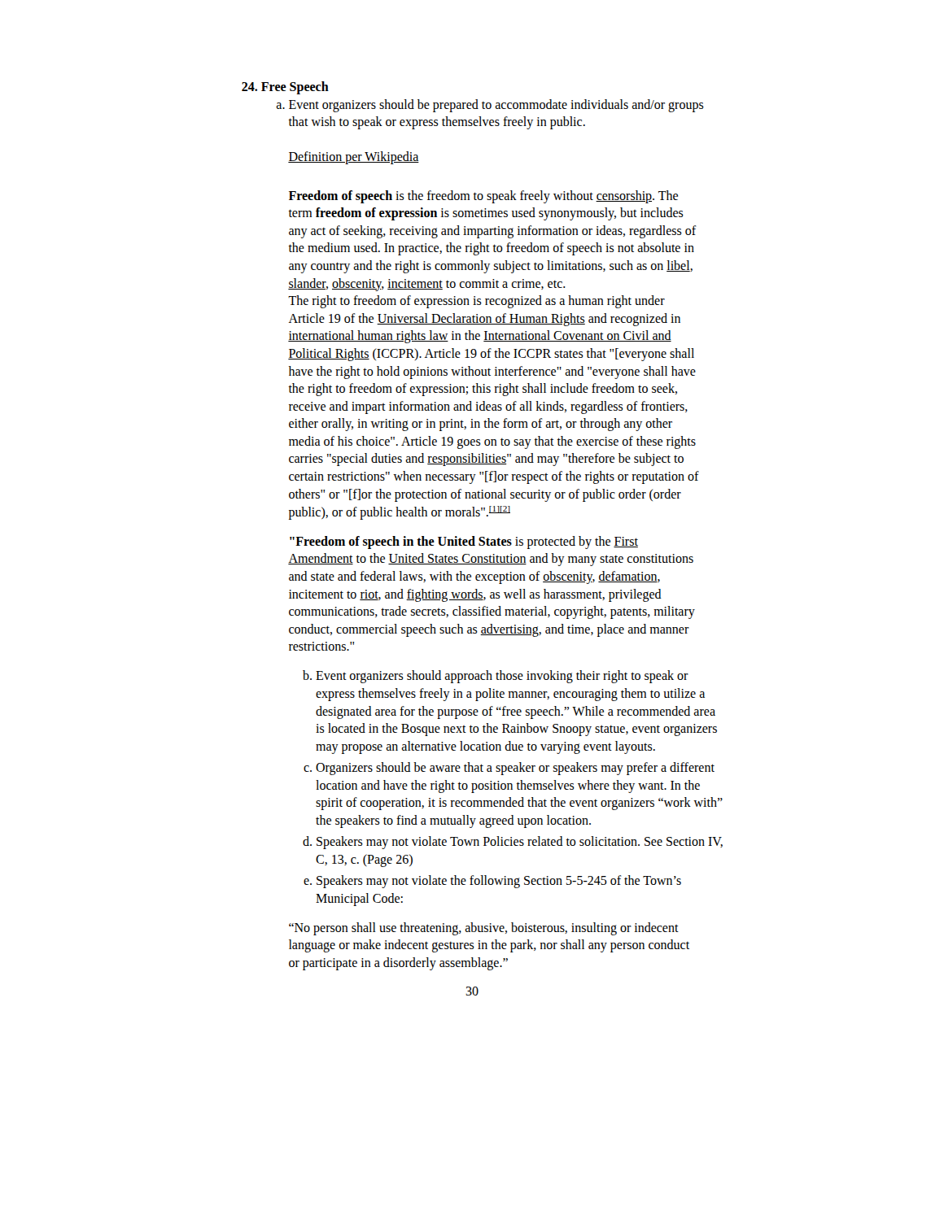Free Speech
Event organizers should be prepared to accommodate individuals and/or groups that wish to speak or express themselves freely in public.
Definition per Wikipedia
Freedom of speech is the freedom to speak freely without censorship. The term freedom of expression is sometimes used synonymously, but includes any act of seeking, receiving and imparting information or ideas, regardless of the medium used. In practice, the right to freedom of speech is not absolute in any country and the right is commonly subject to limitations, such as on libel, slander, obscenity, incitement to commit a crime, etc.
The right to freedom of expression is recognized as a human right under Article 19 of the Universal Declaration of Human Rights and recognized in international human rights law in the International Covenant on Civil and Political Rights (ICCPR). Article 19 of the ICCPR states that "[everyone shall have the right to hold opinions without interference" and "everyone shall have the right to freedom of expression; this right shall include freedom to seek, receive and impart information and ideas of all kinds, regardless of frontiers, either orally, in writing or in print, in the form of art, or through any other media of his choice". Article 19 goes on to say that the exercise of these rights carries "special duties and responsibilities" and may "therefore be subject to certain restrictions" when necessary "[f]or respect of the rights or reputation of others" or "[f]or the protection of national security or of public order (order public), or of public health or morals".[1][2]
"Freedom of speech in the United States is protected by the First Amendment to the United States Constitution and by many state constitutions and state and federal laws, with the exception of obscenity, defamation, incitement to riot, and fighting words, as well as harassment, privileged communications, trade secrets, classified material, copyright, patents, military conduct, commercial speech such as advertising, and time, place and manner restrictions."
Event organizers should approach those invoking their right to speak or express themselves freely in a polite manner, encouraging them to utilize a designated area for the purpose of “free speech.” While a recommended area is located in the Bosque next to the Rainbow Snoopy statue, event organizers may propose an alternative location due to varying event layouts.
Organizers should be aware that a speaker or speakers may prefer a different location and have the right to position themselves where they want. In the spirit of cooperation, it is recommended that the event organizers “work with” the speakers to find a mutually agreed upon location.
Speakers may not violate Town Policies related to solicitation. See Section IV, C, 13, c. (Page 26)
Speakers may not violate the following Section 5-5-245 of the Town’s Municipal Code:
“No person shall use threatening, abusive, boisterous, insulting or indecent language or make indecent gestures in the park, nor shall any person conduct or participate in a disorderly assemblage.”
30